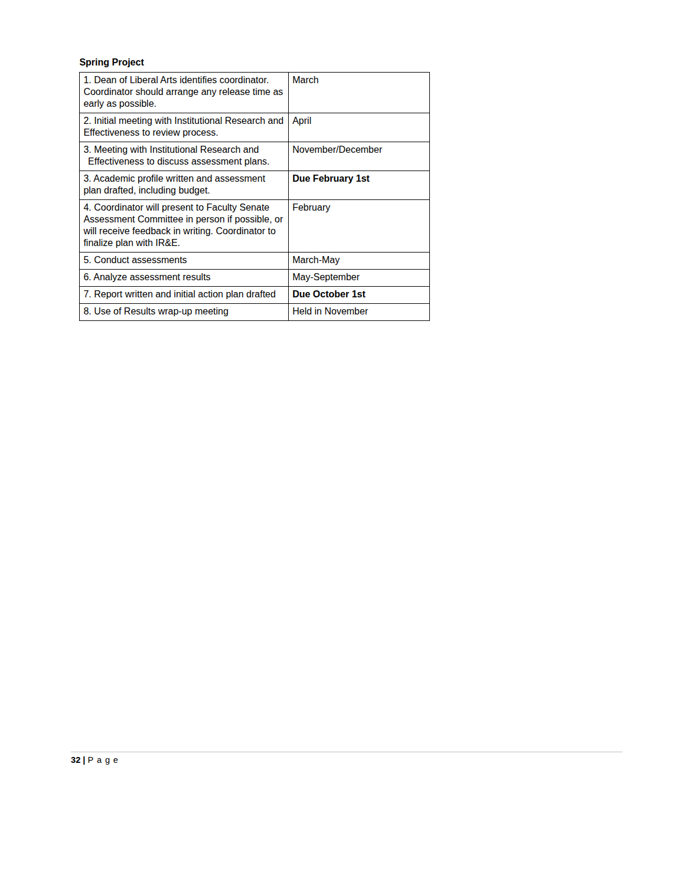Spring Project
| 1. Dean of Liberal Arts identifies coordinator. Coordinator should arrange any release time as early as possible. | March |
| 2. Initial meeting with Institutional Research and Effectiveness to review process. | April |
| 3. Meeting with Institutional Research and Effectiveness to discuss assessment plans. | November/December |
| 3. Academic profile written and assessment plan drafted, including budget. | Due February 1st |
| 4. Coordinator will present to Faculty Senate Assessment Committee in person if possible, or will receive feedback in writing. Coordinator to finalize plan with IR&E. | February |
| 5. Conduct assessments | March-May |
| 6. Analyze assessment results | May-September |
| 7. Report written and initial action plan drafted | Due October 1st |
| 8. Use of Results wrap-up meeting | Held in November |
32 | P a g e